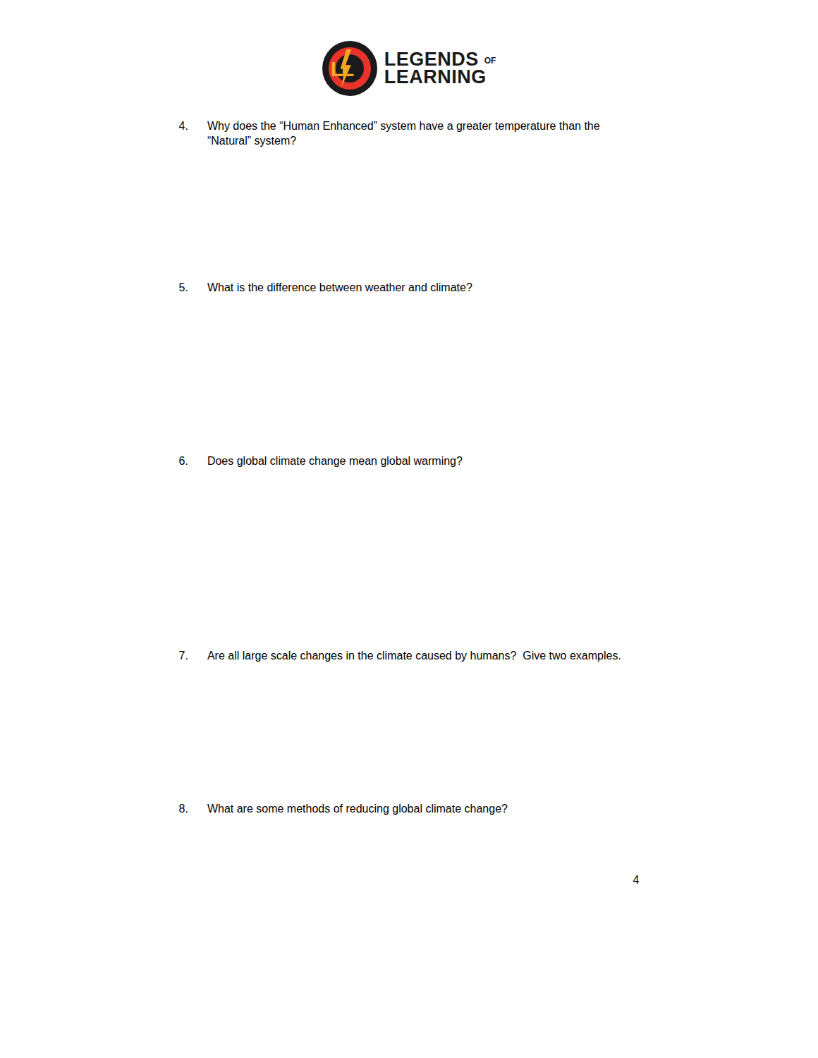LL
LEGENDS OF
LEARNING
4. Why does the “Human Enhanced” system have a greater temperature than the “Natural” system?
5. What is the difference between weather and climate?
6. Does global climate change mean global warming?
7. Are all large scale changes in the climate caused by humans? Give two examples.
8. What are some methods of reducing global climate change?
4